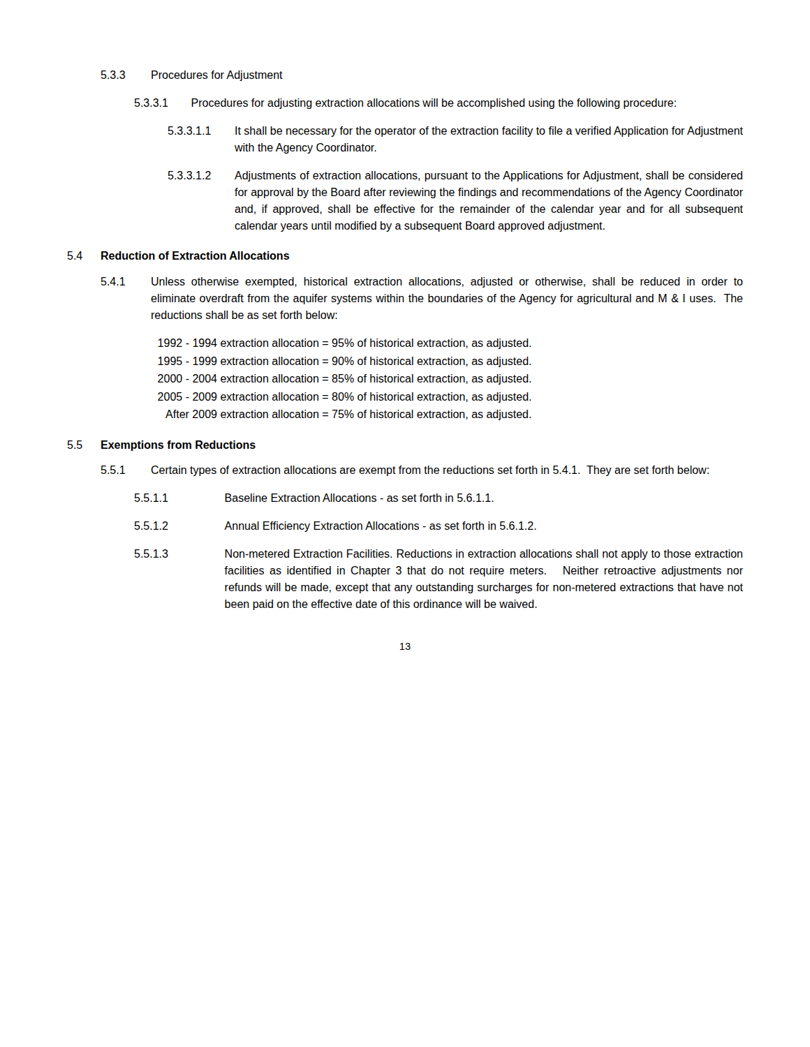5.3.3 Procedures for Adjustment
5.3.3.1 Procedures for adjusting extraction allocations will be accomplished using the following procedure:
5.3.3.1.1 It shall be necessary for the operator of the extraction facility to file a verified Application for Adjustment with the Agency Coordinator.
5.3.3.1.2 Adjustments of extraction allocations, pursuant to the Applications for Adjustment, shall be considered for approval by the Board after reviewing the findings and recommendations of the Agency Coordinator and, if approved, shall be effective for the remainder of the calendar year and for all subsequent calendar years until modified by a subsequent Board approved adjustment.
5.4 Reduction of Extraction Allocations
5.4.1 Unless otherwise exempted, historical extraction allocations, adjusted or otherwise, shall be reduced in order to eliminate overdraft from the aquifer systems within the boundaries of the Agency for agricultural and M & I uses. The reductions shall be as set forth below:
1992 - 1994 extraction allocation = 95% of historical extraction, as adjusted.
1995 - 1999 extraction allocation = 90% of historical extraction, as adjusted.
2000 - 2004 extraction allocation = 85% of historical extraction, as adjusted.
2005 - 2009 extraction allocation = 80% of historical extraction, as adjusted.
After 2009 extraction allocation = 75% of historical extraction, as adjusted.
5.5 Exemptions from Reductions
5.5.1 Certain types of extraction allocations are exempt from the reductions set forth in 5.4.1. They are set forth below:
5.5.1.1 Baseline Extraction Allocations - as set forth in 5.6.1.1.
5.5.1.2 Annual Efficiency Extraction Allocations - as set forth in 5.6.1.2.
5.5.1.3 Non-metered Extraction Facilities. Reductions in extraction allocations shall not apply to those extraction facilities as identified in Chapter 3 that do not require meters. Neither retroactive adjustments nor refunds will be made, except that any outstanding surcharges for non-metered extractions that have not been paid on the effective date of this ordinance will be waived.
13